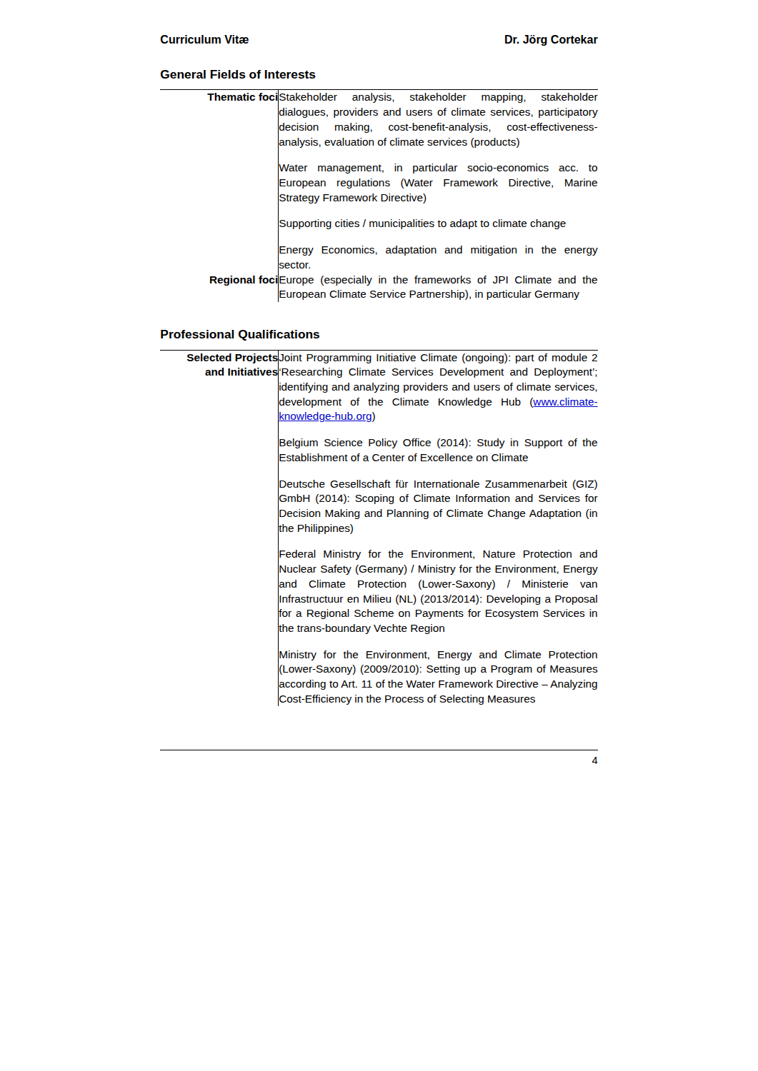Curriculum Vitæ Dr. Jörg Cortekar
General Fields of Interests
| Thematic foci | Stakeholder analysis, stakeholder mapping, stakeholder dialogues, providers and users of climate services, participatory decision making, cost-benefit-analysis, cost-effectiveness-analysis, evaluation of climate services (products) Water management, in particular socio-economics acc. to European regulations (Water Framework Directive, Marine Strategy Framework Directive) Supporting cities / municipalities to adapt to climate change Energy Economics, adaptation and mitigation in the energy sector. |
| Regional foci | Europe (especially in the frameworks of JPI Climate and the European Climate Service Partnership), in particular Germany |
Professional Qualifications
| Selected Projects and Initiatives | Joint Programming Initiative Climate (ongoing): part of module 2 ‘Researching Climate Services Development and Deployment’; identifying and analyzing providers and users of climate services, development of the Climate Knowledge Hub ( www.climate-knowledge-hub.org ) Belgium Science Policy Office (2014): Study in Support of the Establishment of a Center of Excellence on Climate Deutsche Gesellschaft für Internationale Zusammenarbeit (GIZ) GmbH (2014): Scoping of Climate Information and Services for Decision Making and Planning of Climate Change Adaptation (in the Philippines) Federal Ministry for the Environment, Nature Protection and Nuclear Safety (Germany) / Ministry for the Environment, Energy and Climate Protection (Lower-Saxony) / Ministerie van Infrastructuur en Milieu (NL) (2013/2014): Developing a Proposal for a Regional Scheme on Payments for Ecosystem Services in the trans-boundary Vechte Region Ministry for the Environment, Energy and Climate Protection (Lower-Saxony) (2009/2010): Setting up a Program of Measures according to Art. 11 of the Water Framework Directive – Analyzing Cost-Efficiency in the Process of Selecting Measures |
4